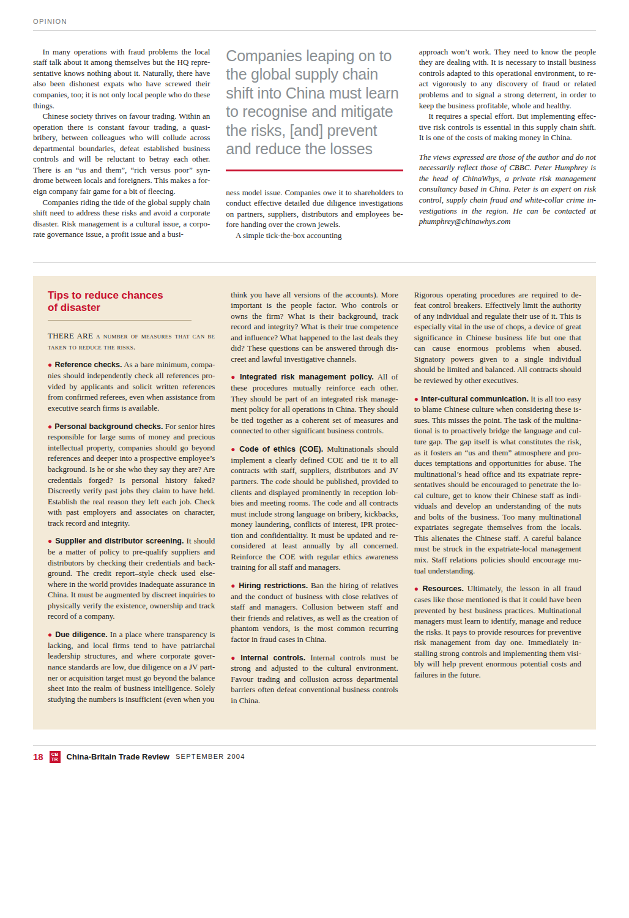OPINION
In many operations with fraud problems the local staff talk about it among themselves but the HQ representative knows nothing about it. Naturally, there have also been dishonest expats who have screwed their companies, too; it is not only local people who do these things.
Chinese society thrives on favour trading. Within an operation there is constant favour trading, a quasi-bribery, between colleagues who will collude across departmental boundaries, defeat established business controls and will be reluctant to betray each other. There is an “us and them”, “rich versus poor” syndrome between locals and foreigners. This makes a foreign company fair game for a bit of fleecing.
Companies riding the tide of the global supply chain shift need to address these risks and avoid a corporate disaster. Risk management is a cultural issue, a corporate governance issue, a profit issue and a busi-
Companies leaping on to the global supply chain shift into China must learn to recognise and mitigate the risks, [and] prevent and reduce the losses
ness model issue. Companies owe it to shareholders to conduct effective detailed due diligence investigations on partners, suppliers, distributors and employees before handing over the crown jewels.
A simple tick-the-box accounting
approach won’t work. They need to know the people they are dealing with. It is necessary to install business controls adapted to this operational environment, to react vigorously to any discovery of fraud or related problems and to signal a strong deterrent, in order to keep the business profitable, whole and healthy.
It requires a special effort. But implementing effective risk controls is essential in this supply chain shift. It is one of the costs of making money in China.
The views expressed are those of the author and do not necessarily reflect those of CBBC. Peter Humphrey is the head of ChinaWhys, a private risk management consultancy based in China. Peter is an expert on risk control, supply chain fraud and white-collar crime investigations in the region. He can be contacted at phumphrey@chinawhys.com
Tips to reduce chances
of disaster
THERE ARE a number of measures that can be taken to reduce the risks.
●Reference checks. As a bare minimum, companies should independently check all references provided by applicants and solicit written references from confirmed referees, even when assistance from executive search firms is available.
●Personal background checks. For senior hires responsible for large sums of money and precious intellectual property, companies should go beyond references and deeper into a prospective employee’s background. Is he or she who they say they are? Are credentials forged? Is personal history faked? Discreetly verify past jobs they claim to have held. Establish the real reason they left each job. Check with past employers and associates on character, track record and integrity.
●Supplier and distributor screening. It should be a matter of policy to pre-qualify suppliers and distributors by checking their credentials and background. The credit report–style check used elsewhere in the world provides inadequate assurance in China. It must be augmented by discreet inquiries to physically verify the existence, ownership and track record of a company.
●Due diligence. In a place where transparency is lacking, and local firms tend to have patriarchal leadership structures, and where corporate governance standards are low, due diligence on a JV partner or acquisition target must go beyond the balance sheet into the realm of business intelligence. Solely studying the numbers is insufficient (even when you
think you have all versions of the accounts). More important is the people factor. Who controls or owns the firm? What is their background, track record and integrity? What is their true competence and influence? What happened to the last deals they did? These questions can be answered through discreet and lawful investigative channels.
●Integrated risk management policy. All of these procedures mutually reinforce each other. They should be part of an integrated risk management policy for all operations in China. They should be tied together as a coherent set of measures and connected to other significant business controls.
●Code of ethics (COE). Multinationals should implement a clearly defined COE and tie it to all contracts with staff, suppliers, distributors and JV partners. The code should be published, provided to clients and displayed prominently in reception lobbies and meeting rooms. The code and all contracts must include strong language on bribery, kickbacks, money laundering, conflicts of interest, IPR protection and confidentiality. It must be updated and reconsidered at least annually by all concerned. Reinforce the COE with regular ethics awareness training for all staff and managers.
●Hiring restrictions. Ban the hiring of relatives and the conduct of business with close relatives of staff and managers. Collusion between staff and their friends and relatives, as well as the creation of phantom vendors, is the most common recurring factor in fraud cases in China.
●Internal controls. Internal controls must be strong and adjusted to the cultural environment. Favour trading and collusion across departmental barriers often defeat conventional business controls in China.
Rigorous operating procedures are required to defeat control breakers. Effectively limit the authority of any individual and regulate their use of it. This is especially vital in the use of chops, a device of great significance in Chinese business life but one that can cause enormous problems when abused. Signatory powers given to a single individual should be limited and balanced. All contracts should be reviewed by other executives.
●Inter-cultural communication. It is all too easy to blame Chinese culture when considering these issues. This misses the point. The task of the multinational is to proactively bridge the language and culture gap. The gap itself is what constitutes the risk, as it fosters an “us and them” atmosphere and produces temptations and opportunities for abuse. The multinational’s head office and its expatriate representatives should be encouraged to penetrate the local culture, get to know their Chinese staff as individuals and develop an understanding of the nuts and bolts of the business. Too many multinational expatriates segregate themselves from the locals. This alienates the Chinese staff. A careful balance must be struck in the expatriate-local management mix. Staff relations policies should encourage mutual understanding.
●Resources. Ultimately, the lesson in all fraud cases like those mentioned is that it could have been prevented by best business practices. Multinational managers must learn to identify, manage and reduce the risks. It pays to provide resources for preventive risk management from day one. Immediately installing strong controls and implementing them visibly will help prevent enormous potential costs and failures in the future.
18 CB
TR China-Britain Trade Review September 2004